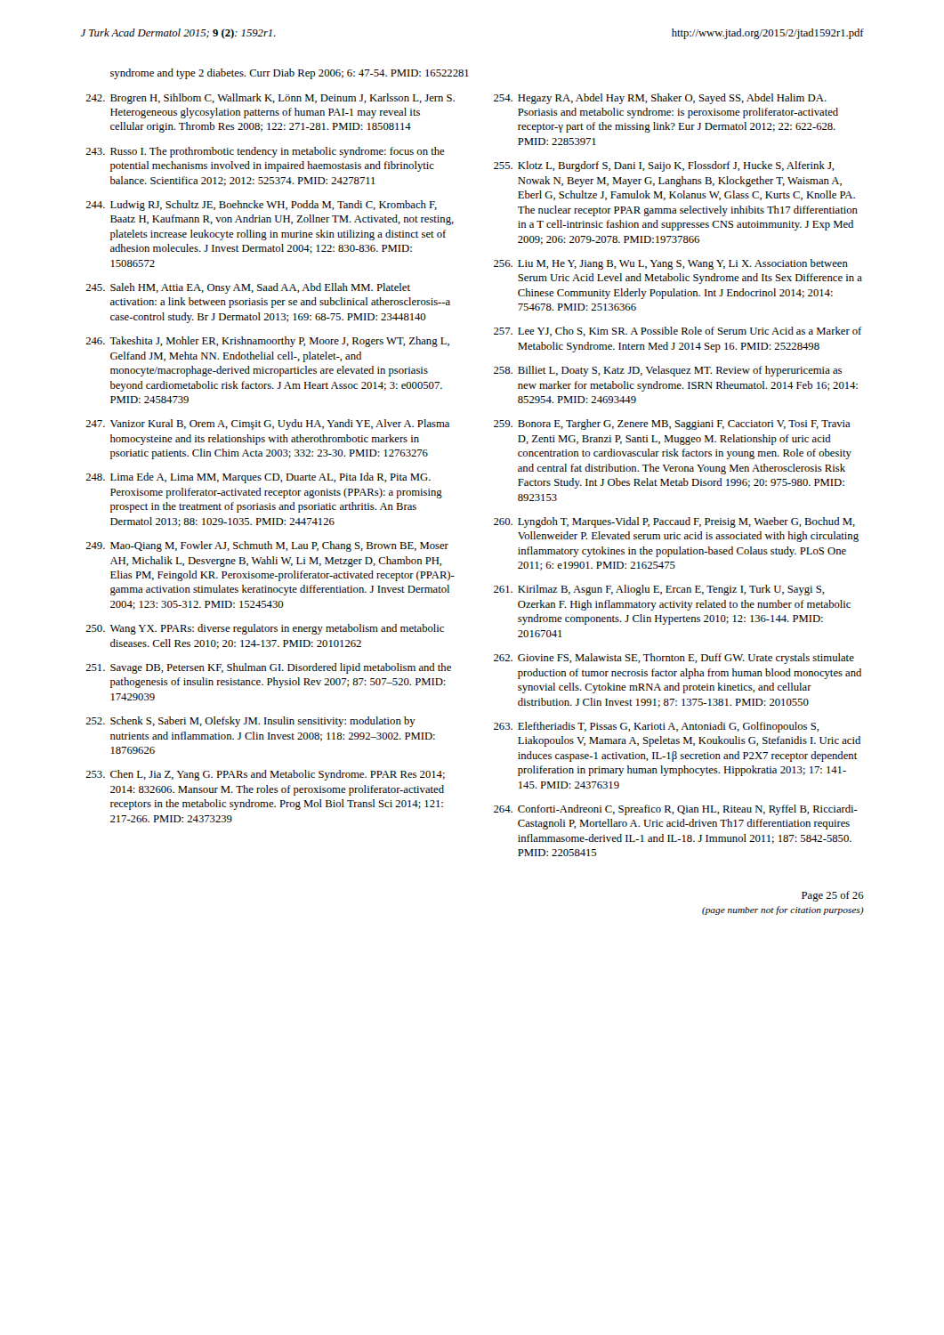J Turk Acad Dermatol 2015; 9 (2): 1592r1.
http://www.jtad.org/2015/2/jtad1592r1.pdf
syndrome and type 2 diabetes. Curr Diab Rep 2006; 6: 47-54. PMID: 16522281
242. Brogren H, Sihlbom C, Wallmark K, Lönn M, Deinum J, Karlsson L, Jern S. Heterogeneous glycosylation patterns of human PAI-1 may reveal its cellular origin. Thromb Res 2008; 122: 271-281. PMID: 18508114
243. Russo I. The prothrombotic tendency in metabolic syndrome: focus on the potential mechanisms involved in impaired haemostasis and fibrinolytic balance. Scientifica 2012; 2012: 525374. PMID: 24278711
244. Ludwig RJ, Schultz JE, Boehncke WH, Podda M, Tandi C, Krombach F, Baatz H, Kaufmann R, von Andrian UH, Zollner TM. Activated, not resting, platelets increase leukocyte rolling in murine skin utilizing a distinct set of adhesion molecules. J Invest Dermatol 2004; 122: 830-836. PMID: 15086572
245. Saleh HM, Attia EA, Onsy AM, Saad AA, Abd Ellah MM. Platelet activation: a link between psoriasis per se and subclinical atherosclerosis--a case-control study. Br J Dermatol 2013; 169: 68-75. PMID: 23448140
246. Takeshita J, Mohler ER, Krishnamoorthy P, Moore J, Rogers WT, Zhang L, Gelfand JM, Mehta NN. Endothelial cell-, platelet-, and monocyte/macrophage-derived microparticles are elevated in psoriasis beyond cardiometabolic risk factors. J Am Heart Assoc 2014; 3: e000507. PMID: 24584739
247. Vanizor Kural B, Orem A, Cimşit G, Uydu HA, Yandi YE, Alver A. Plasma homocysteine and its relationships with atherothrombotic markers in psoriatic patients. Clin Chim Acta 2003; 332: 23-30. PMID: 12763276
248. Lima Ede A, Lima MM, Marques CD, Duarte AL, Pita Ida R, Pita MG. Peroxisome proliferator-activated receptor agonists (PPARs): a promising prospect in the treatment of psoriasis and psoriatic arthritis. An Bras Dermatol 2013; 88: 1029-1035. PMID: 24474126
249. Mao-Qiang M, Fowler AJ, Schmuth M, Lau P, Chang S, Brown BE, Moser AH, Michalik L, Desvergne B, Wahli W, Li M, Metzger D, Chambon PH, Elias PM, Feingold KR. Peroxisome-proliferator-activated receptor (PPAR)-gamma activation stimulates keratinocyte differentiation. J Invest Dermatol 2004; 123: 305-312. PMID: 15245430
250. Wang YX. PPARs: diverse regulators in energy metabolism and metabolic diseases. Cell Res 2010; 20: 124-137. PMID: 20101262
251. Savage DB, Petersen KF, Shulman GI. Disordered lipid metabolism and the pathogenesis of insulin resistance. Physiol Rev 2007; 87: 507–520. PMID: 17429039
252. Schenk S, Saberi M, Olefsky JM. Insulin sensitivity: modulation by nutrients and inflammation. J Clin Invest 2008; 118: 2992–3002. PMID: 18769626
253. Chen L, Jia Z, Yang G. PPARs and Metabolic Syndrome. PPAR Res 2014; 2014: 832606. Mansour M. The roles of peroxisome proliferator-activated receptors in the metabolic syndrome. Prog Mol Biol Transl Sci 2014; 121: 217-266. PMID: 24373239
254. Hegazy RA, Abdel Hay RM, Shaker O, Sayed SS, Abdel Halim DA. Psoriasis and metabolic syndrome: is peroxisome proliferator-activated receptor-γ part of the missing link? Eur J Dermatol 2012; 22: 622-628. PMID: 22853971
255. Klotz L, Burgdorf S, Dani I, Saijo K, Flossdorf J, Hucke S, Alferink J, Nowak N, Beyer M, Mayer G, Langhans B, Klockgether T, Waisman A, Eberl G, Schultze J, Famulok M, Kolanus W, Glass C, Kurts C, Knolle PA. The nuclear receptor PPAR gamma selectively inhibits Th17 differentiation in a T cell-intrinsic fashion and suppresses CNS autoimmunity. J Exp Med 2009; 206: 2079-2078. PMID:19737866
256. Liu M, He Y, Jiang B, Wu L, Yang S, Wang Y, Li X. Association between Serum Uric Acid Level and Metabolic Syndrome and Its Sex Difference in a Chinese Community Elderly Population. Int J Endocrinol 2014; 2014: 754678. PMID: 25136366
257. Lee YJ, Cho S, Kim SR. A Possible Role of Serum Uric Acid as a Marker of Metabolic Syndrome. Intern Med J 2014 Sep 16. PMID: 25228498
258. Billiet L, Doaty S, Katz JD, Velasquez MT. Review of hyperuricemia as new marker for metabolic syndrome. ISRN Rheumatol. 2014 Feb 16; 2014: 852954. PMID: 24693449
259. Bonora E, Targher G, Zenere MB, Saggiani F, Cacciatori V, Tosi F, Travia D, Zenti MG, Branzi P, Santi L, Muggeo M. Relationship of uric acid concentration to cardiovascular risk factors in young men. Role of obesity and central fat distribution. The Verona Young Men Atherosclerosis Risk Factors Study. Int J Obes Relat Metab Disord 1996; 20: 975-980. PMID: 8923153
260. Lyngdoh T, Marques-Vidal P, Paccaud F, Preisig M, Waeber G, Bochud M, Vollenweider P. Elevated serum uric acid is associated with high circulating inflammatory cytokines in the population-based Colaus study. PLoS One 2011; 6: e19901. PMID: 21625475
261. Kirilmaz B, Asgun F, Alioglu E, Ercan E, Tengiz I, Turk U, Saygi S, Ozerkan F. High inflammatory activity related to the number of metabolic syndrome components. J Clin Hypertens 2010; 12: 136-144. PMID: 20167041
262. Giovine FS, Malawista SE, Thornton E, Duff GW. Urate crystals stimulate production of tumor necrosis factor alpha from human blood monocytes and synovial cells. Cytokine mRNA and protein kinetics, and cellular distribution. J Clin Invest 1991; 87: 1375-1381. PMID: 2010550
263. Eleftheriadis T, Pissas G, Karioti A, Antoniadi G, Golfinopoulos S, Liakopoulos V, Mamara A, Speletas M, Koukoulis G, Stefanidis I. Uric acid induces caspase-1 activation, IL-1β secretion and P2X7 receptor dependent proliferation in primary human lymphocytes. Hippokratia 2013; 17: 141-145. PMID: 24376319
264. Conforti-Andreoni C, Spreafico R, Qian HL, Riteau N, Ryffel B, Ricciardi-Castagnoli P, Mortellaro A. Uric acid-driven Th17 differentiation requires inflammasome-derived IL-1 and IL-18. J Immunol 2011; 187: 5842-5850. PMID: 22058415
Page 25 of 26 (page number not for citation purposes)